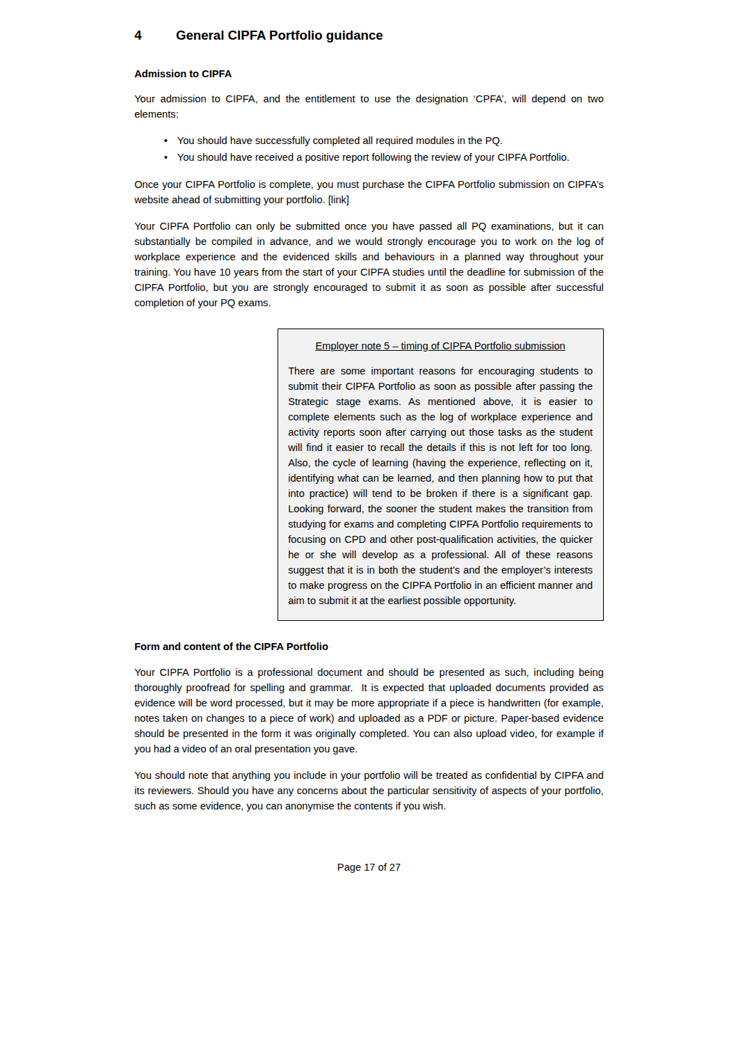4 General CIPFA Portfolio guidance
Admission to CIPFA
Your admission to CIPFA, and the entitlement to use the designation ‘CPFA’, will depend on two elements:
You should have successfully completed all required modules in the PQ.
You should have received a positive report following the review of your CIPFA Portfolio.
Once your CIPFA Portfolio is complete, you must purchase the CIPFA Portfolio submission on CIPFA’s website ahead of submitting your portfolio. [link]
Your CIPFA Portfolio can only be submitted once you have passed all PQ examinations, but it can substantially be compiled in advance, and we would strongly encourage you to work on the log of workplace experience and the evidenced skills and behaviours in a planned way throughout your training. You have 10 years from the start of your CIPFA studies until the deadline for submission of the CIPFA Portfolio, but you are strongly encouraged to submit it as soon as possible after successful completion of your PQ exams.
Employer note 5 – timing of CIPFA Portfolio submission
There are some important reasons for encouraging students to submit their CIPFA Portfolio as soon as possible after passing the Strategic stage exams. As mentioned above, it is easier to complete elements such as the log of workplace experience and activity reports soon after carrying out those tasks as the student will find it easier to recall the details if this is not left for too long. Also, the cycle of learning (having the experience, reflecting on it, identifying what can be learned, and then planning how to put that into practice) will tend to be broken if there is a significant gap. Looking forward, the sooner the student makes the transition from studying for exams and completing CIPFA Portfolio requirements to focusing on CPD and other post-qualification activities, the quicker he or she will develop as a professional. All of these reasons suggest that it is in both the student’s and the employer’s interests to make progress on the CIPFA Portfolio in an efficient manner and aim to submit it at the earliest possible opportunity.
Form and content of the CIPFA Portfolio
Your CIPFA Portfolio is a professional document and should be presented as such, including being thoroughly proofread for spelling and grammar. It is expected that uploaded documents provided as evidence will be word processed, but it may be more appropriate if a piece is handwritten (for example, notes taken on changes to a piece of work) and uploaded as a PDF or picture. Paper-based evidence should be presented in the form it was originally completed. You can also upload video, for example if you had a video of an oral presentation you gave.
You should note that anything you include in your portfolio will be treated as confidential by CIPFA and its reviewers. Should you have any concerns about the particular sensitivity of aspects of your portfolio, such as some evidence, you can anonymise the contents if you wish.
Page 17 of 27